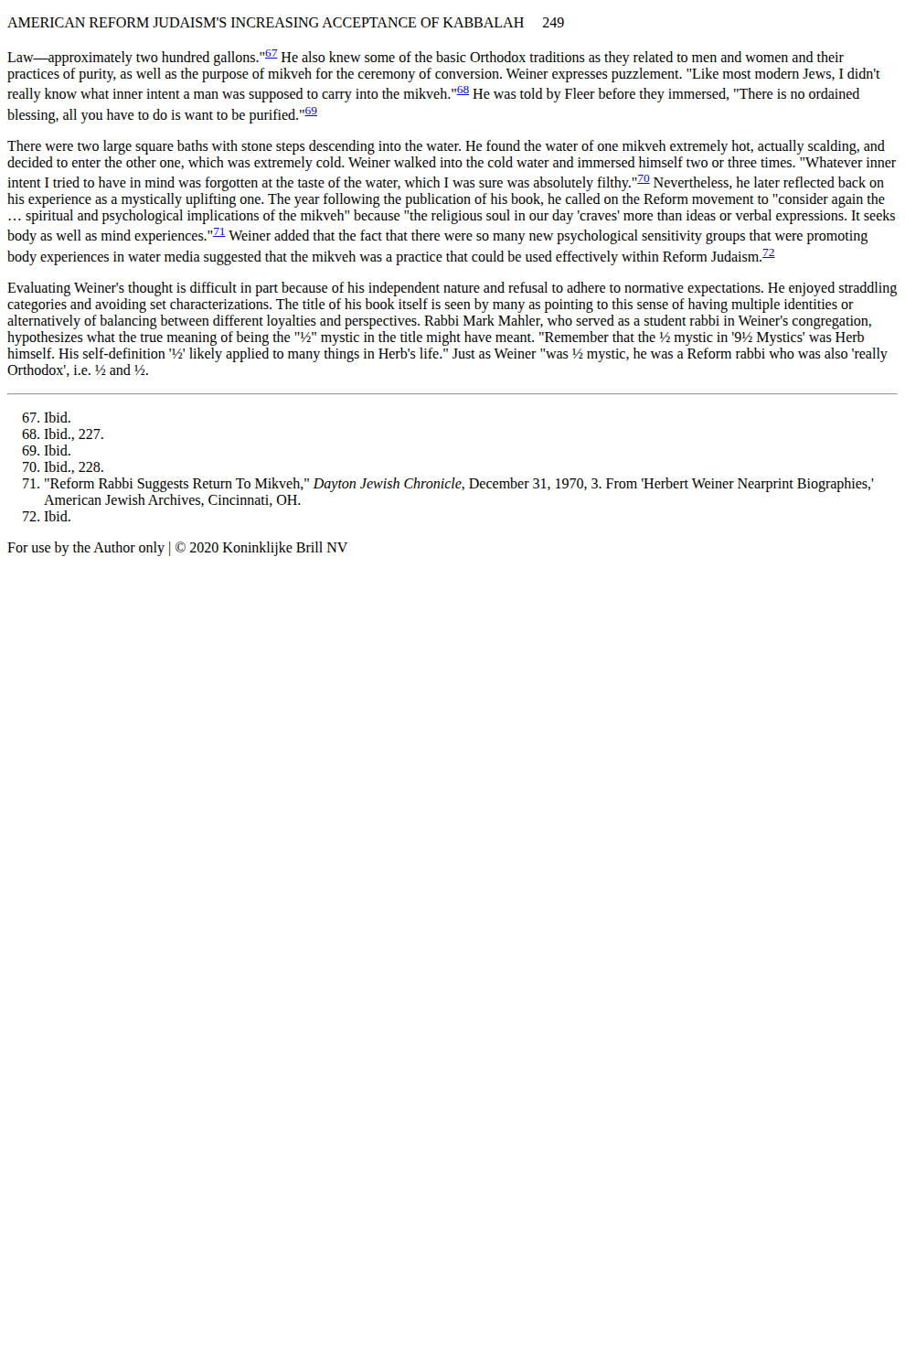AMERICAN REFORM JUDAISM'S INCREASING ACCEPTANCE OF KABBALAH 249
Law—approximately two hundred gallons."67 He also knew some of the basic Orthodox traditions as they related to men and women and their practices of purity, as well as the purpose of mikveh for the ceremony of conversion. Weiner expresses puzzlement. "Like most modern Jews, I didn't really know what inner intent a man was supposed to carry into the mikveh."68 He was told by Fleer before they immersed, "There is no ordained blessing, all you have to do is want to be purified."69
There were two large square baths with stone steps descending into the water. He found the water of one mikveh extremely hot, actually scalding, and decided to enter the other one, which was extremely cold. Weiner walked into the cold water and immersed himself two or three times. "Whatever inner intent I tried to have in mind was forgotten at the taste of the water, which I was sure was absolutely filthy."70 Nevertheless, he later reflected back on his experience as a mystically uplifting one. The year following the publication of his book, he called on the Reform movement to "consider again the … spiritual and psychological implications of the mikveh" because "the religious soul in our day 'craves' more than ideas or verbal expressions. It seeks body as well as mind experiences."71 Weiner added that the fact that there were so many new psychological sensitivity groups that were promoting body experiences in water media suggested that the mikveh was a practice that could be used effectively within Reform Judaism.72
Evaluating Weiner's thought is difficult in part because of his independent nature and refusal to adhere to normative expectations. He enjoyed straddling categories and avoiding set characterizations. The title of his book itself is seen by many as pointing to this sense of having multiple identities or alternatively of balancing between different loyalties and perspectives. Rabbi Mark Mahler, who served as a student rabbi in Weiner's congregation, hypothesizes what the true meaning of being the "½" mystic in the title might have meant. "Remember that the ½ mystic in '9½ Mystics' was Herb himself. His self-definition '½' likely applied to many things in Herb's life." Just as Weiner "was ½ mystic, he was a Reform rabbi who was also 'really Orthodox', i.e. ½ and ½.
Ibid.
Ibid., 227.
Ibid.
Ibid., 228.
"Reform Rabbi Suggests Return To Mikveh," Dayton Jewish Chronicle, December 31, 1970, 3. From 'Herbert Weiner Nearprint Biographies,' American Jewish Archives, Cincinnati, OH.
Ibid.
For use by the Author only | © 2020 Koninklijke Brill NV